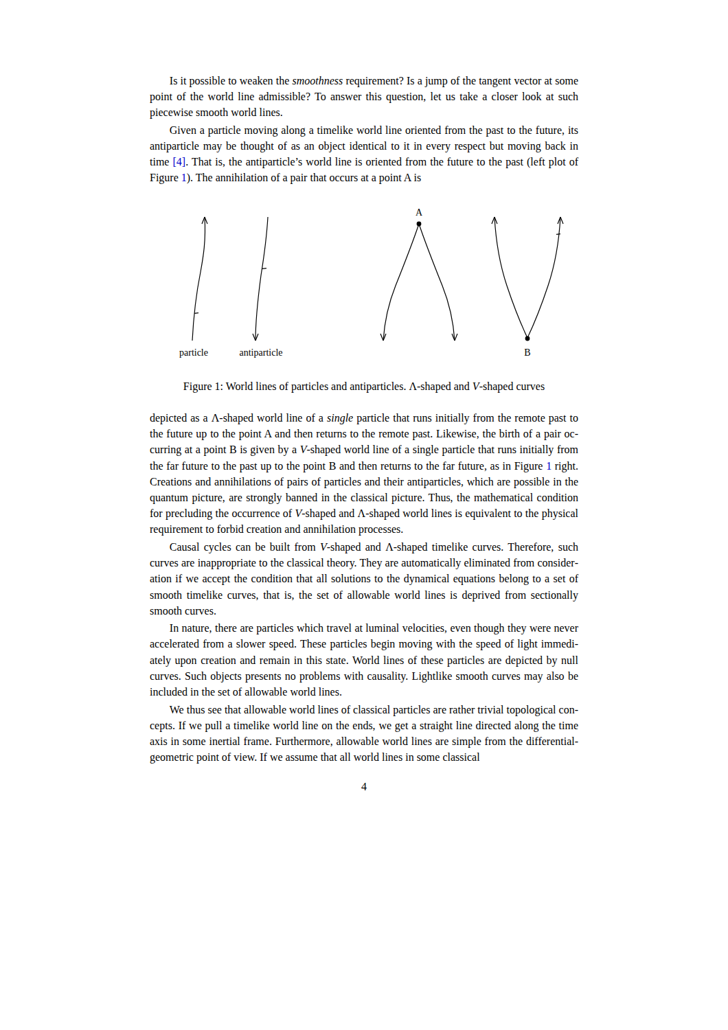Is it possible to weaken the smoothness requirement? Is a jump of the tangent vector at some point of the world line admissible? To answer this question, let us take a closer look at such piecewise smooth world lines.
Given a particle moving along a timelike world line oriented from the past to the future, its antiparticle may be thought of as an object identical to it in every respect but moving back in time [4]. That is, the antiparticle’s world line is oriented from the future to the past (left plot of Figure 1). The annihilation of a pair that occurs at a point A is
A B particle antiparticle
Figure 1: World lines of particles and antiparticles. Λ-shaped and V-shaped curves
depicted as a Λ-shaped world line of a single particle that runs initially from the remote past to the future up to the point A and then returns to the remote past. Likewise, the birth of a pair occurring at a point B is given by a V-shaped world line of a single particle that runs initially from the far future to the past up to the point B and then returns to the far future, as in Figure 1 right. Creations and annihilations of pairs of particles and their antiparticles, which are possible in the quantum picture, are strongly banned in the classical picture. Thus, the mathematical condition for precluding the occurrence of V-shaped and Λ-shaped world lines is equivalent to the physical requirement to forbid creation and annihilation processes.
Causal cycles can be built from V-shaped and Λ-shaped timelike curves. Therefore, such curves are inappropriate to the classical theory. They are automatically eliminated from consideration if we accept the condition that all solutions to the dynamical equations belong to a set of smooth timelike curves, that is, the set of allowable world lines is deprived from sectionally smooth curves.
In nature, there are particles which travel at luminal velocities, even though they were never accelerated from a slower speed. These particles begin moving with the speed of light immediately upon creation and remain in this state. World lines of these particles are depicted by null curves. Such objects presents no problems with causality. Lightlike smooth curves may also be included in the set of allowable world lines.
We thus see that allowable world lines of classical particles are rather trivial topological concepts. If we pull a timelike world line on the ends, we get a straight line directed along the time axis in some inertial frame. Furthermore, allowable world lines are simple from the differential-geometric point of view. If we assume that all world lines in some classical
4